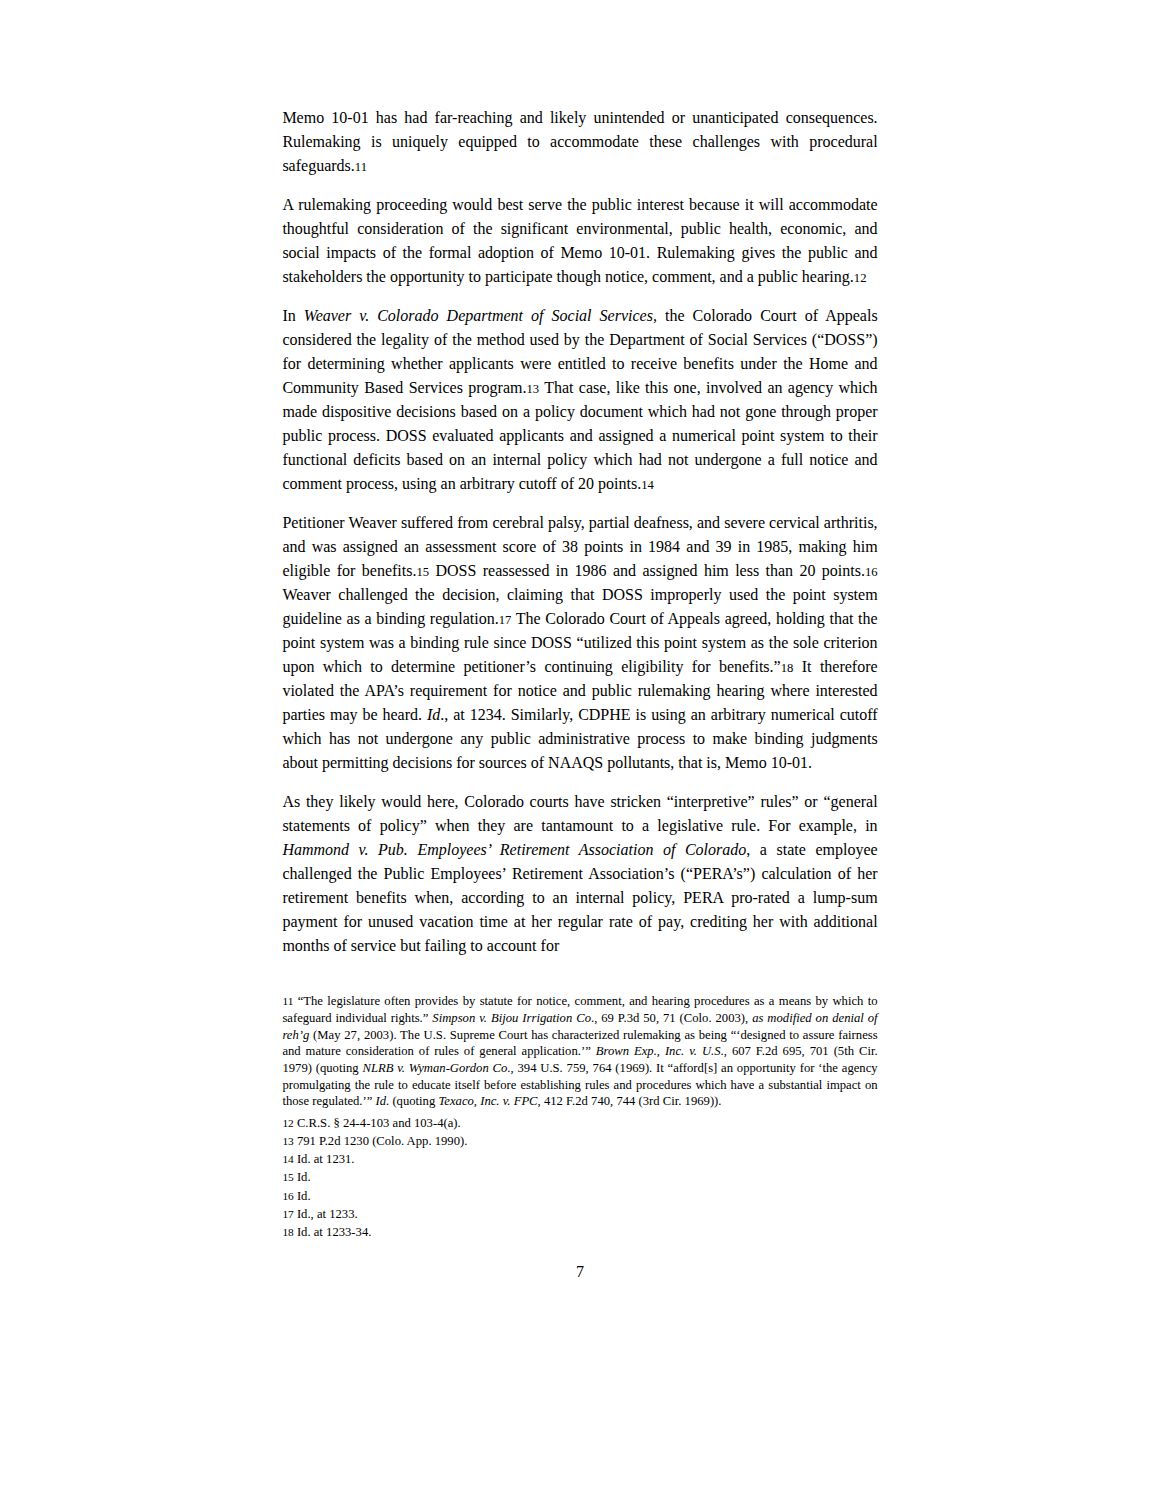Memo 10-01 has had far-reaching and likely unintended or unanticipated consequences. Rulemaking is uniquely equipped to accommodate these challenges with procedural safeguards.11
A rulemaking proceeding would best serve the public interest because it will accommodate thoughtful consideration of the significant environmental, public health, economic, and social impacts of the formal adoption of Memo 10-01. Rulemaking gives the public and stakeholders the opportunity to participate though notice, comment, and a public hearing.12
In Weaver v. Colorado Department of Social Services, the Colorado Court of Appeals considered the legality of the method used by the Department of Social Services (“DOSS”) for determining whether applicants were entitled to receive benefits under the Home and Community Based Services program.13 That case, like this one, involved an agency which made dispositive decisions based on a policy document which had not gone through proper public process. DOSS evaluated applicants and assigned a numerical point system to their functional deficits based on an internal policy which had not undergone a full notice and comment process, using an arbitrary cutoff of 20 points.14
Petitioner Weaver suffered from cerebral palsy, partial deafness, and severe cervical arthritis, and was assigned an assessment score of 38 points in 1984 and 39 in 1985, making him eligible for benefits.15 DOSS reassessed in 1986 and assigned him less than 20 points.16 Weaver challenged the decision, claiming that DOSS improperly used the point system guideline as a binding regulation.17 The Colorado Court of Appeals agreed, holding that the point system was a binding rule since DOSS “utilized this point system as the sole criterion upon which to determine petitioner’s continuing eligibility for benefits.”18 It therefore violated the APA’s requirement for notice and public rulemaking hearing where interested parties may be heard. Id., at 1234. Similarly, CDPHE is using an arbitrary numerical cutoff which has not undergone any public administrative process to make binding judgments about permitting decisions for sources of NAAQS pollutants, that is, Memo 10-01.
As they likely would here, Colorado courts have stricken “interpretive” rules” or “general statements of policy” when they are tantamount to a legislative rule. For example, in Hammond v. Pub. Employees’ Retirement Association of Colorado, a state employee challenged the Public Employees’ Retirement Association’s (“PERA’s”) calculation of her retirement benefits when, according to an internal policy, PERA pro-rated a lump-sum payment for unused vacation time at her regular rate of pay, crediting her with additional months of service but failing to account for
11 “The legislature often provides by statute for notice, comment, and hearing procedures as a means by which to safeguard individual rights.” Simpson v. Bijou Irrigation Co., 69 P.3d 50, 71 (Colo. 2003), as modified on denial of reh’g (May 27, 2003). The U.S. Supreme Court has characterized rulemaking as being “‘designed to assure fairness and mature consideration of rules of general application.’” Brown Exp., Inc. v. U.S., 607 F.2d 695, 701 (5th Cir. 1979) (quoting NLRB v. Wyman-Gordon Co., 394 U.S. 759, 764 (1969). It “afford[s] an opportunity for ‘the agency promulgating the rule to educate itself before establishing rules and procedures which have a substantial impact on those regulated.’” Id. (quoting Texaco, Inc. v. FPC, 412 F.2d 740, 744 (3rd Cir. 1969)).
12 C.R.S. § 24-4-103 and 103-4(a).
13 791 P.2d 1230 (Colo. App. 1990).
14 Id. at 1231.
15 Id.
16 Id.
17 Id., at 1233.
18 Id. at 1233-34.
7